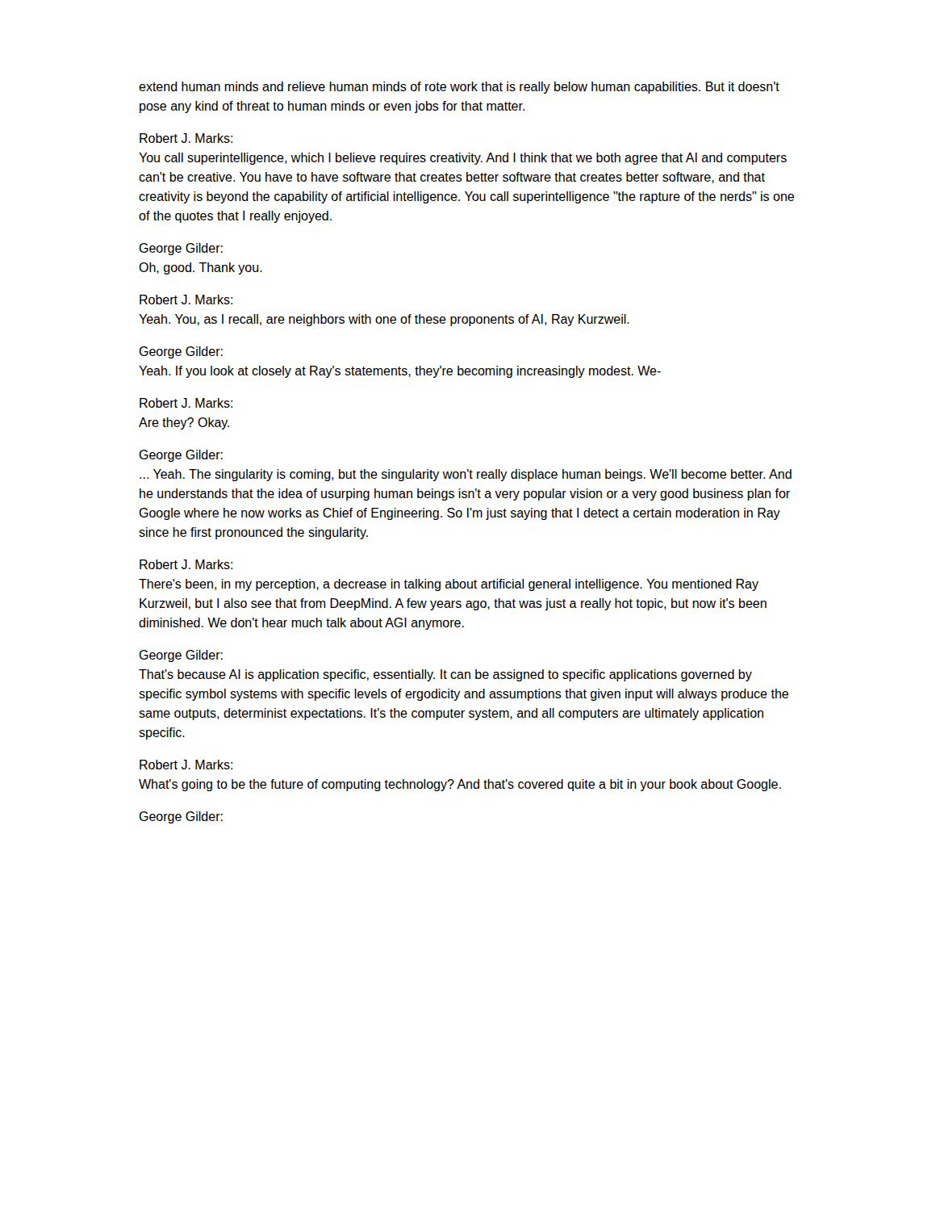extend human minds and relieve human minds of rote work that is really below human capabilities. But it doesn't pose any kind of threat to human minds or even jobs for that matter.
Robert J. Marks:
You call superintelligence, which I believe requires creativity. And I think that we both agree that AI and computers can't be creative. You have to have software that creates better software that creates better software, and that creativity is beyond the capability of artificial intelligence. You call superintelligence "the rapture of the nerds" is one of the quotes that I really enjoyed.
George Gilder:
Oh, good. Thank you.
Robert J. Marks:
Yeah. You, as I recall, are neighbors with one of these proponents of AI, Ray Kurzweil.
George Gilder:
Yeah. If you look at closely at Ray's statements, they're becoming increasingly modest. We-
Robert J. Marks:
Are they? Okay.
George Gilder:
... Yeah. The singularity is coming, but the singularity won't really displace human beings. We'll become better. And he understands that the idea of usurping human beings isn't a very popular vision or a very good business plan for Google where he now works as Chief of Engineering. So I'm just saying that I detect a certain moderation in Ray since he first pronounced the singularity.
Robert J. Marks:
There's been, in my perception, a decrease in talking about artificial general intelligence. You mentioned Ray Kurzweil, but I also see that from DeepMind. A few years ago, that was just a really hot topic, but now it's been diminished. We don't hear much talk about AGI anymore.
George Gilder:
That's because AI is application specific, essentially. It can be assigned to specific applications governed by specific symbol systems with specific levels of ergodicity and assumptions that given input will always produce the same outputs, determinist expectations. It's the computer system, and all computers are ultimately application specific.
Robert J. Marks:
What's going to be the future of computing technology? And that's covered quite a bit in your book about Google.
George Gilder: